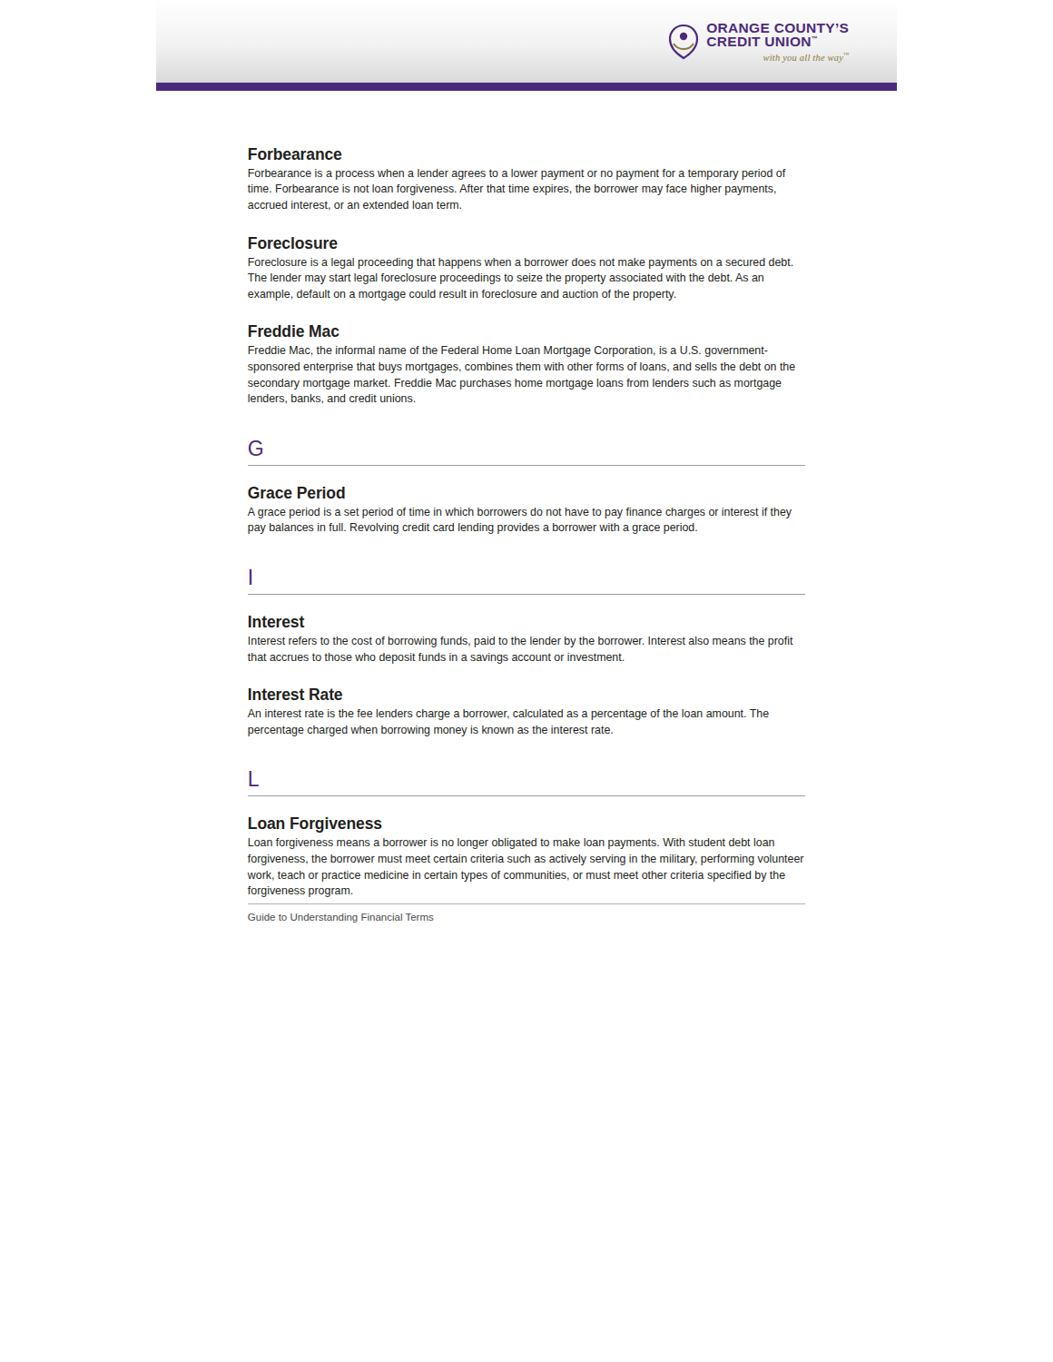ORANGE COUNTY’S CREDIT UNION™ with you all the way™
Forbearance
Forbearance is a process when a lender agrees to a lower payment or no payment for a temporary period of time. Forbearance is not loan forgiveness. After that time expires, the borrower may face higher payments, accrued interest, or an extended loan term.
Foreclosure
Foreclosure is a legal proceeding that happens when a borrower does not make payments on a secured debt. The lender may start legal foreclosure proceedings to seize the property associated with the debt. As an example, default on a mortgage could result in foreclosure and auction of the property.
Freddie Mac
Freddie Mac, the informal name of the Federal Home Loan Mortgage Corporation, is a U.S. government-sponsored enterprise that buys mortgages, combines them with other forms of loans, and sells the debt on the secondary mortgage market. Freddie Mac purchases home mortgage loans from lenders such as mortgage lenders, banks, and credit unions.
G
Grace Period
A grace period is a set period of time in which borrowers do not have to pay finance charges or interest if they pay balances in full. Revolving credit card lending provides a borrower with a grace period.
I
Interest
Interest refers to the cost of borrowing funds, paid to the lender by the borrower. Interest also means the profit that accrues to those who deposit funds in a savings account or investment.
Interest Rate
An interest rate is the fee lenders charge a borrower, calculated as a percentage of the loan amount. The percentage charged when borrowing money is known as the interest rate.
L
Loan Forgiveness
Loan forgiveness means a borrower is no longer obligated to make loan payments. With student debt loan forgiveness, the borrower must meet certain criteria such as actively serving in the military, performing volunteer work, teach or practice medicine in certain types of communities, or must meet other criteria specified by the forgiveness program.
Guide to Understanding Financial Terms